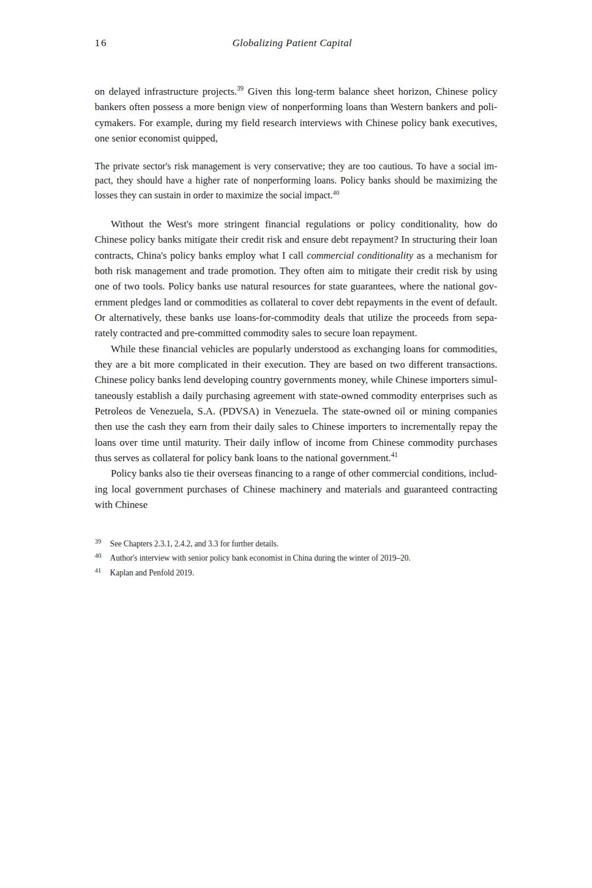16 Globalizing Patient Capital
on delayed infrastructure projects.39 Given this long-term balance sheet horizon, Chinese policy bankers often possess a more benign view of nonperforming loans than Western bankers and policymakers. For example, during my field research interviews with Chinese policy bank executives, one senior economist quipped,
The private sector's risk management is very conservative; they are too cautious. To have a social impact, they should have a higher rate of nonperforming loans. Policy banks should be maximizing the losses they can sustain in order to maximize the social impact.40
Without the West's more stringent financial regulations or policy conditionality, how do Chinese policy banks mitigate their credit risk and ensure debt repayment? In structuring their loan contracts, China's policy banks employ what I call commercial conditionality as a mechanism for both risk management and trade promotion. They often aim to mitigate their credit risk by using one of two tools. Policy banks use natural resources for state guarantees, where the national government pledges land or commodities as collateral to cover debt repayments in the event of default. Or alternatively, these banks use loans-for-commodity deals that utilize the proceeds from separately contracted and pre-committed commodity sales to secure loan repayment.
While these financial vehicles are popularly understood as exchanging loans for commodities, they are a bit more complicated in their execution. They are based on two different transactions. Chinese policy banks lend developing country governments money, while Chinese importers simultaneously establish a daily purchasing agreement with state-owned commodity enterprises such as Petroleos de Venezuela, S.A. (PDVSA) in Venezuela. The state-owned oil or mining companies then use the cash they earn from their daily sales to Chinese importers to incrementally repay the loans over time until maturity. Their daily inflow of income from Chinese commodity purchases thus serves as collateral for policy bank loans to the national government.41
Policy banks also tie their overseas financing to a range of other commercial conditions, including local government purchases of Chinese machinery and materials and guaranteed contracting with Chinese
See Chapters 2.3.1, 2.4.2, and 3.3 for further details.
Author's interview with senior policy bank economist in China during the winter of 2019–20.
Kaplan and Penfold 2019.